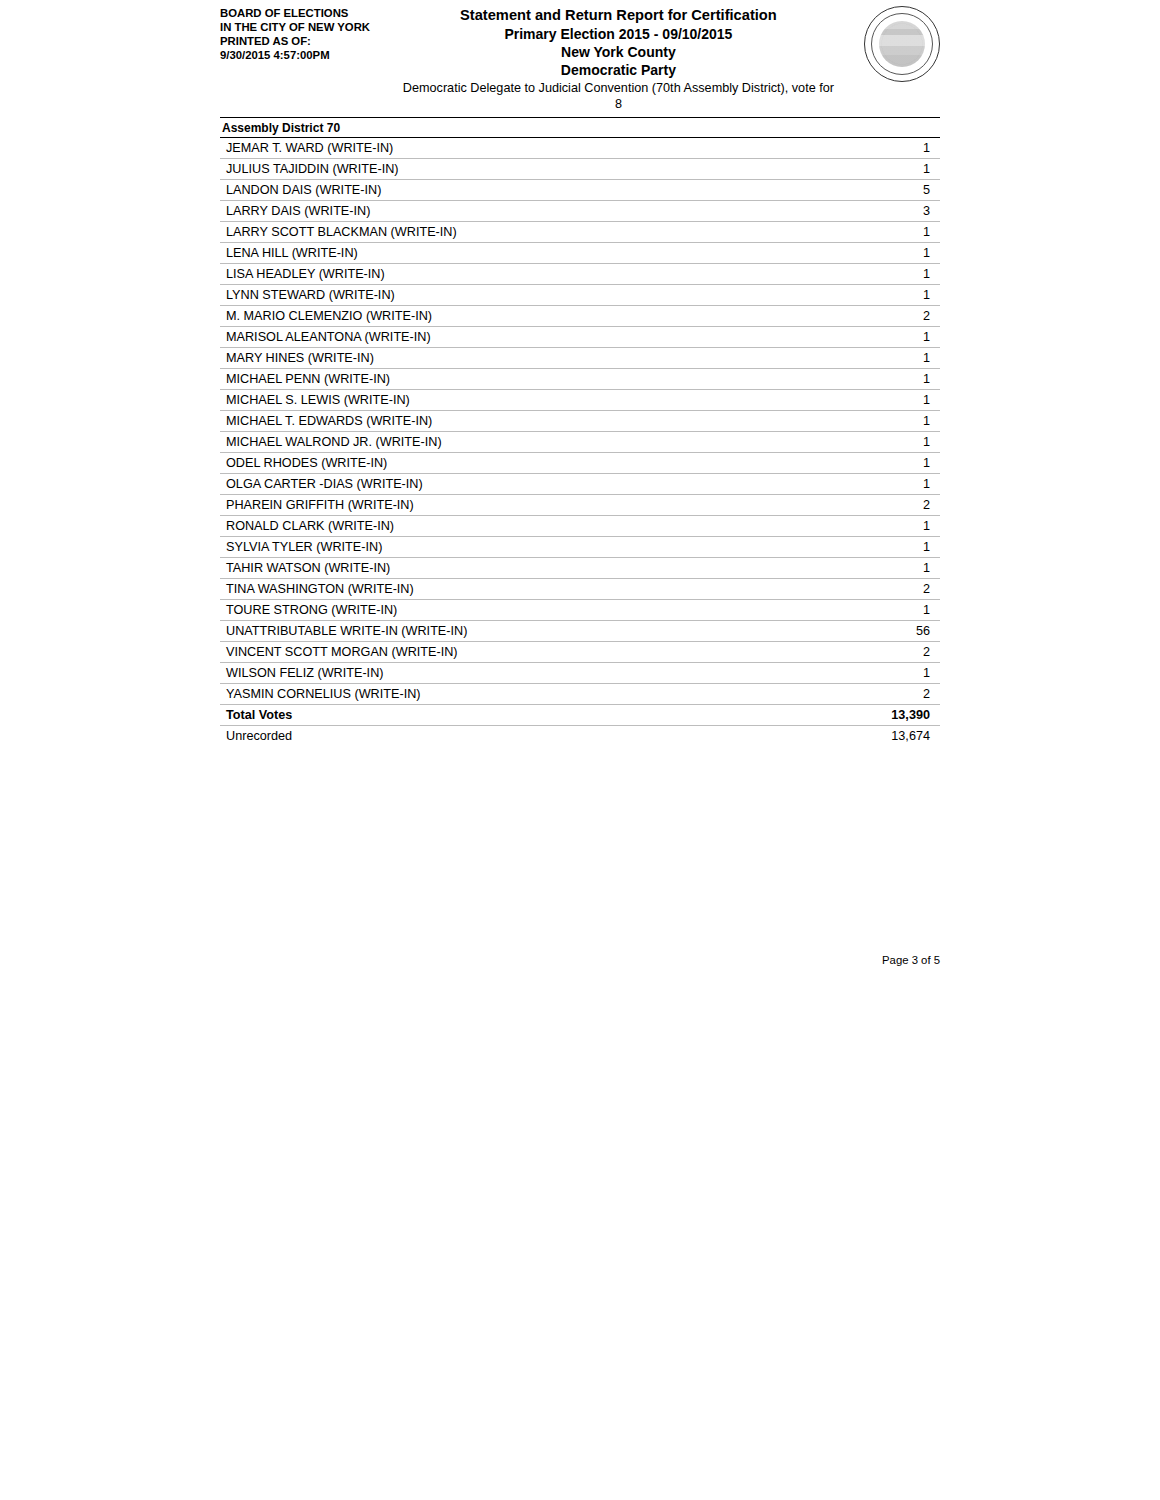BOARD OF ELECTIONS
IN THE CITY OF NEW YORK
PRINTED AS OF:
9/30/2015 4:57:00PM
Statement and Return Report for Certification
Primary Election 2015 - 09/10/2015
New York County
Democratic Party
Democratic Delegate to Judicial Convention (70th Assembly District), vote for 8
BOARD OF ELECTIONS CITY OF NEW YORK
Assembly District 70
| JEMAR T. WARD (WRITE-IN) | 1 |
| JULIUS TAJIDDIN (WRITE-IN) | 1 |
| LANDON DAIS (WRITE-IN) | 5 |
| LARRY DAIS (WRITE-IN) | 3 |
| LARRY SCOTT BLACKMAN (WRITE-IN) | 1 |
| LENA HILL (WRITE-IN) | 1 |
| LISA HEADLEY (WRITE-IN) | 1 |
| LYNN STEWARD (WRITE-IN) | 1 |
| M. MARIO CLEMENZIO (WRITE-IN) | 2 |
| MARISOL ALEANTONA (WRITE-IN) | 1 |
| MARY HINES (WRITE-IN) | 1 |
| MICHAEL PENN (WRITE-IN) | 1 |
| MICHAEL S. LEWIS (WRITE-IN) | 1 |
| MICHAEL T. EDWARDS (WRITE-IN) | 1 |
| MICHAEL WALROND JR. (WRITE-IN) | 1 |
| ODEL RHODES (WRITE-IN) | 1 |
| OLGA CARTER -DIAS (WRITE-IN) | 1 |
| PHAREIN GRIFFITH (WRITE-IN) | 2 |
| RONALD CLARK (WRITE-IN) | 1 |
| SYLVIA TYLER (WRITE-IN) | 1 |
| TAHIR WATSON (WRITE-IN) | 1 |
| TINA WASHINGTON (WRITE-IN) | 2 |
| TOURE STRONG (WRITE-IN) | 1 |
| UNATTRIBUTABLE WRITE-IN (WRITE-IN) | 56 |
| VINCENT SCOTT MORGAN (WRITE-IN) | 2 |
| WILSON FELIZ (WRITE-IN) | 1 |
| YASMIN CORNELIUS (WRITE-IN) | 2 |
| Total Votes | 13,390 |
| Unrecorded | 13,674 |
Page 3 of 5